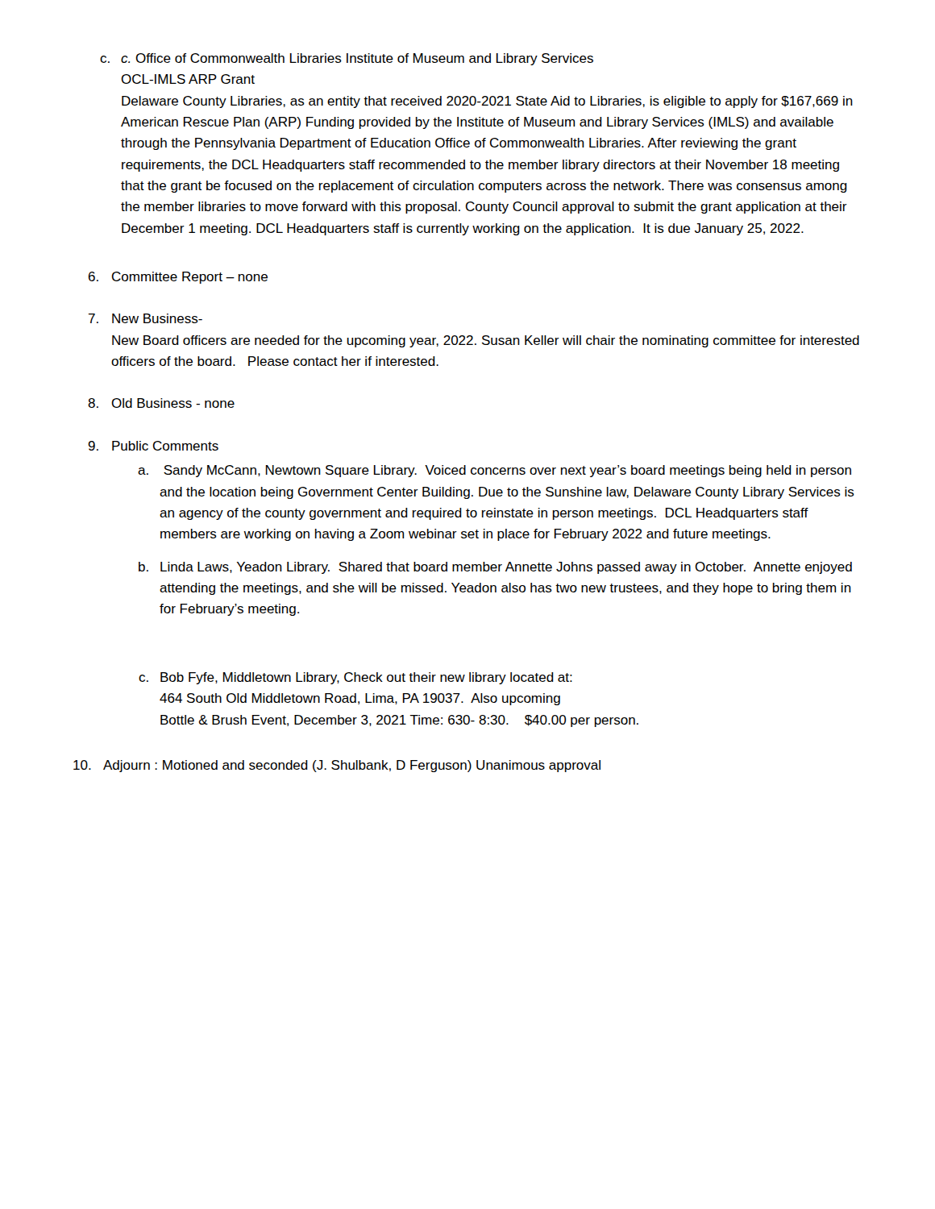c. Office of Commonwealth Libraries Institute of Museum and Library Services
OCL-IMLS ARP Grant
Delaware County Libraries, as an entity that received 2020-2021 State Aid to Libraries, is eligible to apply for $167,669 in American Rescue Plan (ARP) Funding provided by the Institute of Museum and Library Services (IMLS) and available through the Pennsylvania Department of Education Office of Commonwealth Libraries. After reviewing the grant requirements, the DCL Headquarters staff recommended to the member library directors at their November 18 meeting that the grant be focused on the replacement of circulation computers across the network. There was consensus among the member libraries to move forward with this proposal. County Council approval to submit the grant application at their December 1 meeting. DCL Headquarters staff is currently working on the application. It is due January 25, 2022.
Committee Report – none
New Business-
New Board officers are needed for the upcoming year, 2022. Susan Keller will chair the nominating committee for interested officers of the board. Please contact her if interested.
Old Business - none
Public Comments
Sandy McCann, Newtown Square Library. Voiced concerns over next year’s board meetings being held in person and the location being Government Center Building. Due to the Sunshine law, Delaware County Library Services is an agency of the county government and required to reinstate in person meetings. DCL Headquarters staff members are working on having a Zoom webinar set in place for February 2022 and future meetings.
Linda Laws, Yeadon Library. Shared that board member Annette Johns passed away in October. Annette enjoyed attending the meetings, and she will be missed. Yeadon also has two new trustees, and they hope to bring them in for February’s meeting.
Bob Fyfe, Middletown Library, Check out their new library located at:
464 South Old Middletown Road, Lima, PA 19037. Also upcoming
Bottle & Brush Event, December 3, 2021 Time: 630- 8:30. $40.00 per person.
10. Adjourn : Motioned and seconded (J. Shulbank, D Ferguson) Unanimous approval